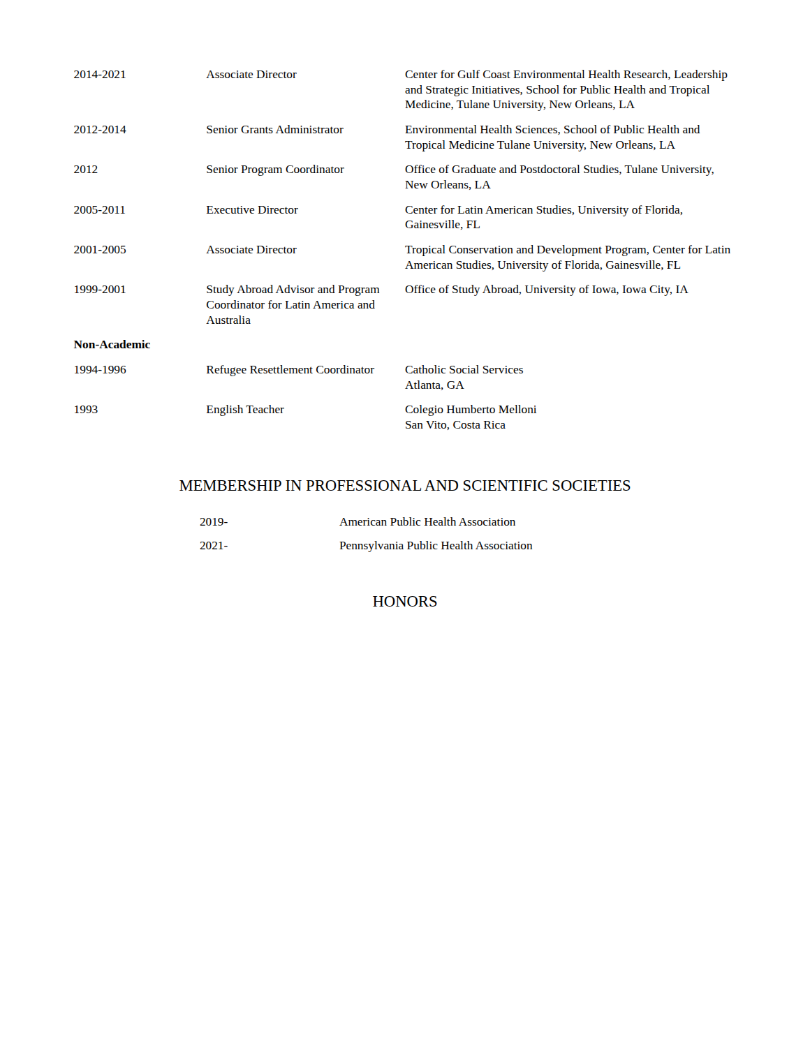| 2014-2021 | Associate Director | Center for Gulf Coast Environmental Health Research, Leadership and Strategic Initiatives, School for Public Health and Tropical Medicine, Tulane University, New Orleans, LA |
| 2012-2014 | Senior Grants Administrator | Environmental Health Sciences, School of Public Health and Tropical Medicine Tulane University, New Orleans, LA |
| 2012 | Senior Program Coordinator | Office of Graduate and Postdoctoral Studies, Tulane University, New Orleans, LA |
| 2005-2011 | Executive Director | Center for Latin American Studies, University of Florida, Gainesville, FL |
| 2001-2005 | Associate Director | Tropical Conservation and Development Program, Center for Latin American Studies, University of Florida, Gainesville, FL |
| 1999-2001 | Study Abroad Advisor and Program Coordinator for Latin America and Australia | Office of Study Abroad, University of Iowa, Iowa City, IA |
| Non-Academic | | |
| 1994-1996 | Refugee Resettlement Coordinator | Catholic Social Services Atlanta, GA |
| 1993 | English Teacher | Colegio Humberto Melloni San Vito, Costa Rica |
MEMBERSHIP IN PROFESSIONAL AND SCIENTIFIC SOCIETIES
| 2019- | American Public Health Association |
| 2021- | Pennsylvania Public Health Association |
HONORS